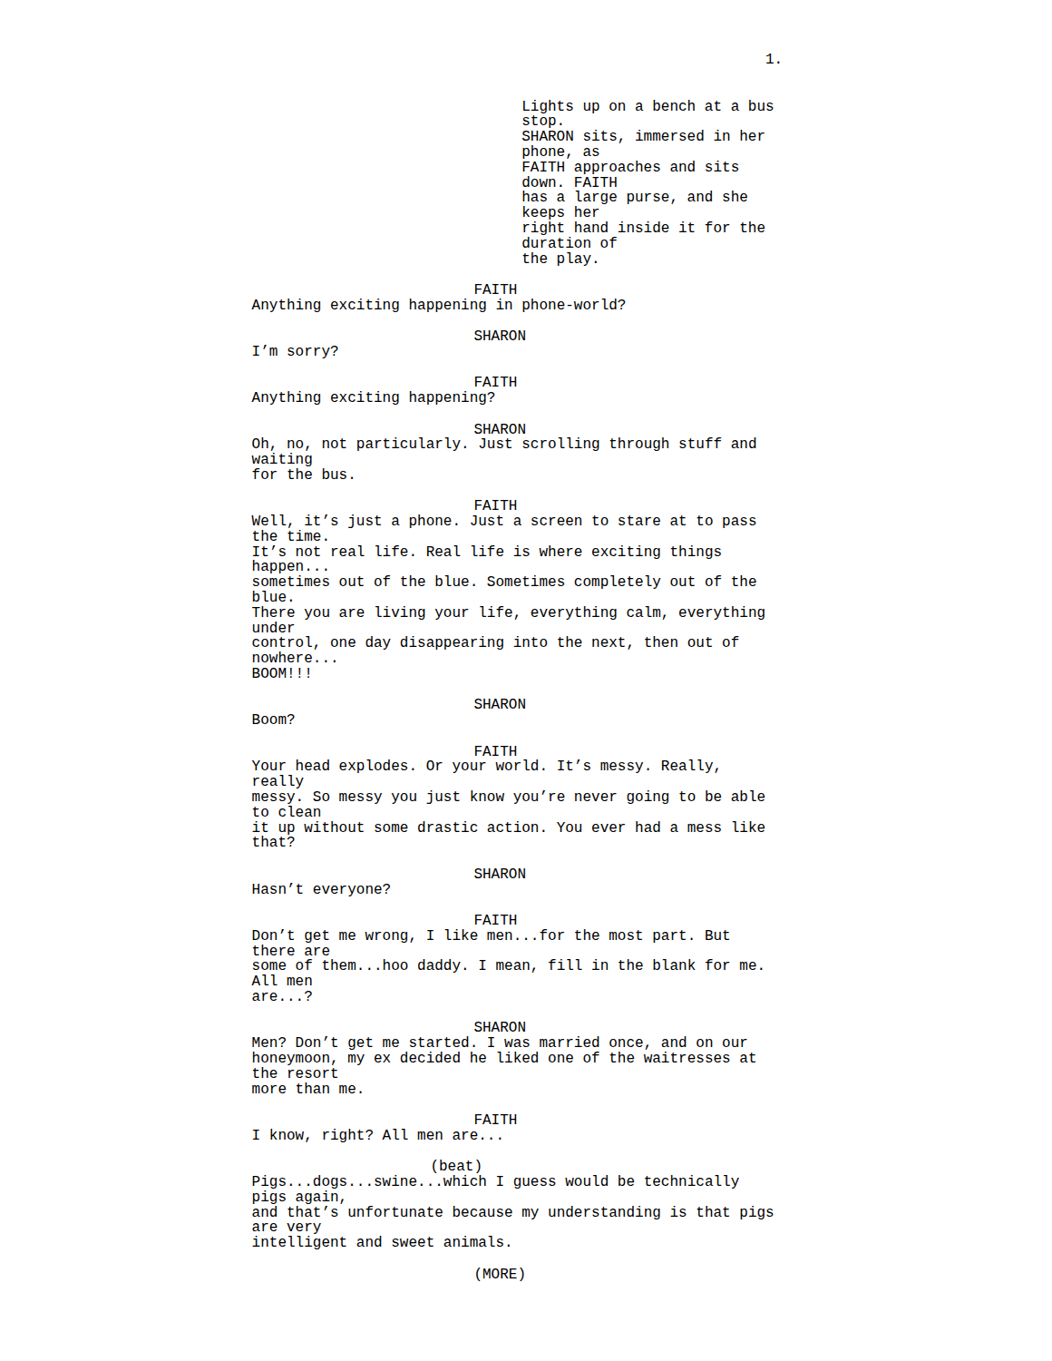1.
Lights up on a bench at a bus stop. SHARON sits, immersed in her phone, as FAITH approaches and sits down. FAITH has a large purse, and she keeps her right hand inside it for the duration of the play.
FAITH
Anything exciting happening in phone-world?
SHARON
I’m sorry?
FAITH
Anything exciting happening?
SHARON
Oh, no, not particularly. Just scrolling through stuff and waiting for the bus.
FAITH
Well, it’s just a phone. Just a screen to stare at to pass the time. It’s not real life. Real life is where exciting things happen... sometimes out of the blue. Sometimes completely out of the blue. There you are living your life, everything calm, everything under control, one day disappearing into the next, then out of nowhere... BOOM!!!
SHARON
Boom?
FAITH
Your head explodes. Or your world. It’s messy. Really, really messy. So messy you just know you’re never going to be able to clean it up without some drastic action. You ever had a mess like that?
SHARON
Hasn’t everyone?
FAITH
Don’t get me wrong, I like men...for the most part. But there are some of them...hoo daddy. I mean, fill in the blank for me. All men are...?
SHARON
Men? Don’t get me started. I was married once, and on our honeymoon, my ex decided he liked one of the waitresses at the resort more than me.
FAITH
I know, right? All men are...
(beat)
Pigs...dogs...swine...which I guess would be technically pigs again, and that’s unfortunate because my understanding is that pigs are very intelligent and sweet animals.
(MORE)